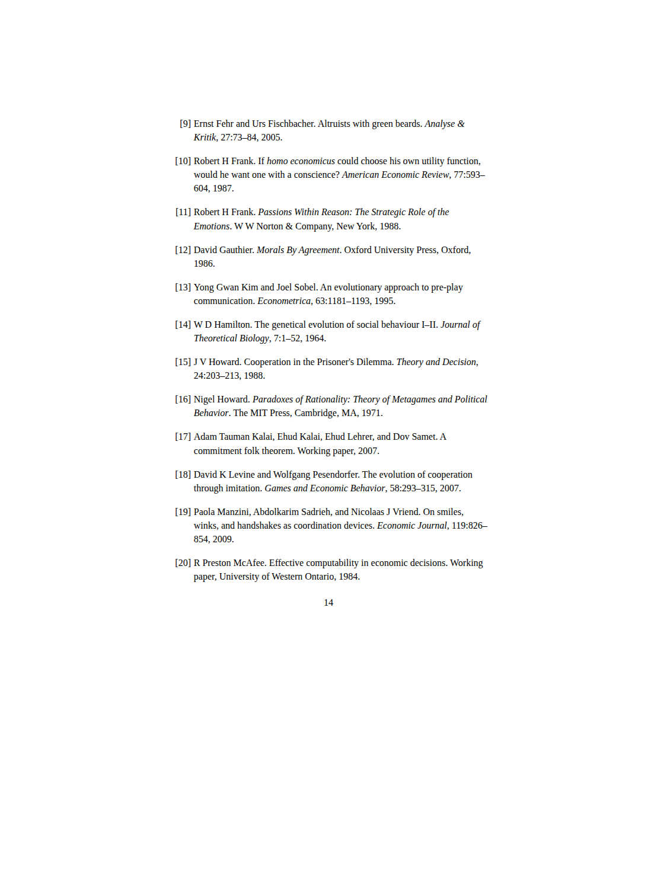[9] Ernst Fehr and Urs Fischbacher. Altruists with green beards. Analyse & Kritik, 27:73–84, 2005.
[10] Robert H Frank. If homo economicus could choose his own utility function, would he want one with a conscience? American Economic Review, 77:593–604, 1987.
[11] Robert H Frank. Passions Within Reason: The Strategic Role of the Emotions. W W Norton & Company, New York, 1988.
[12] David Gauthier. Morals By Agreement. Oxford University Press, Oxford, 1986.
[13] Yong Gwan Kim and Joel Sobel. An evolutionary approach to pre-play communication. Econometrica, 63:1181–1193, 1995.
[14] W D Hamilton. The genetical evolution of social behaviour I–II. Journal of Theoretical Biology, 7:1–52, 1964.
[15] J V Howard. Cooperation in the Prisoner's Dilemma. Theory and Decision, 24:203–213, 1988.
[16] Nigel Howard. Paradoxes of Rationality: Theory of Metagames and Political Behavior. The MIT Press, Cambridge, MA, 1971.
[17] Adam Tauman Kalai, Ehud Kalai, Ehud Lehrer, and Dov Samet. A commitment folk theorem. Working paper, 2007.
[18] David K Levine and Wolfgang Pesendorfer. The evolution of cooperation through imitation. Games and Economic Behavior, 58:293–315, 2007.
[19] Paola Manzini, Abdolkarim Sadrieh, and Nicolaas J Vriend. On smiles, winks, and handshakes as coordination devices. Economic Journal, 119:826–854, 2009.
[20] R Preston McAfee. Effective computability in economic decisions. Working paper, University of Western Ontario, 1984.
14